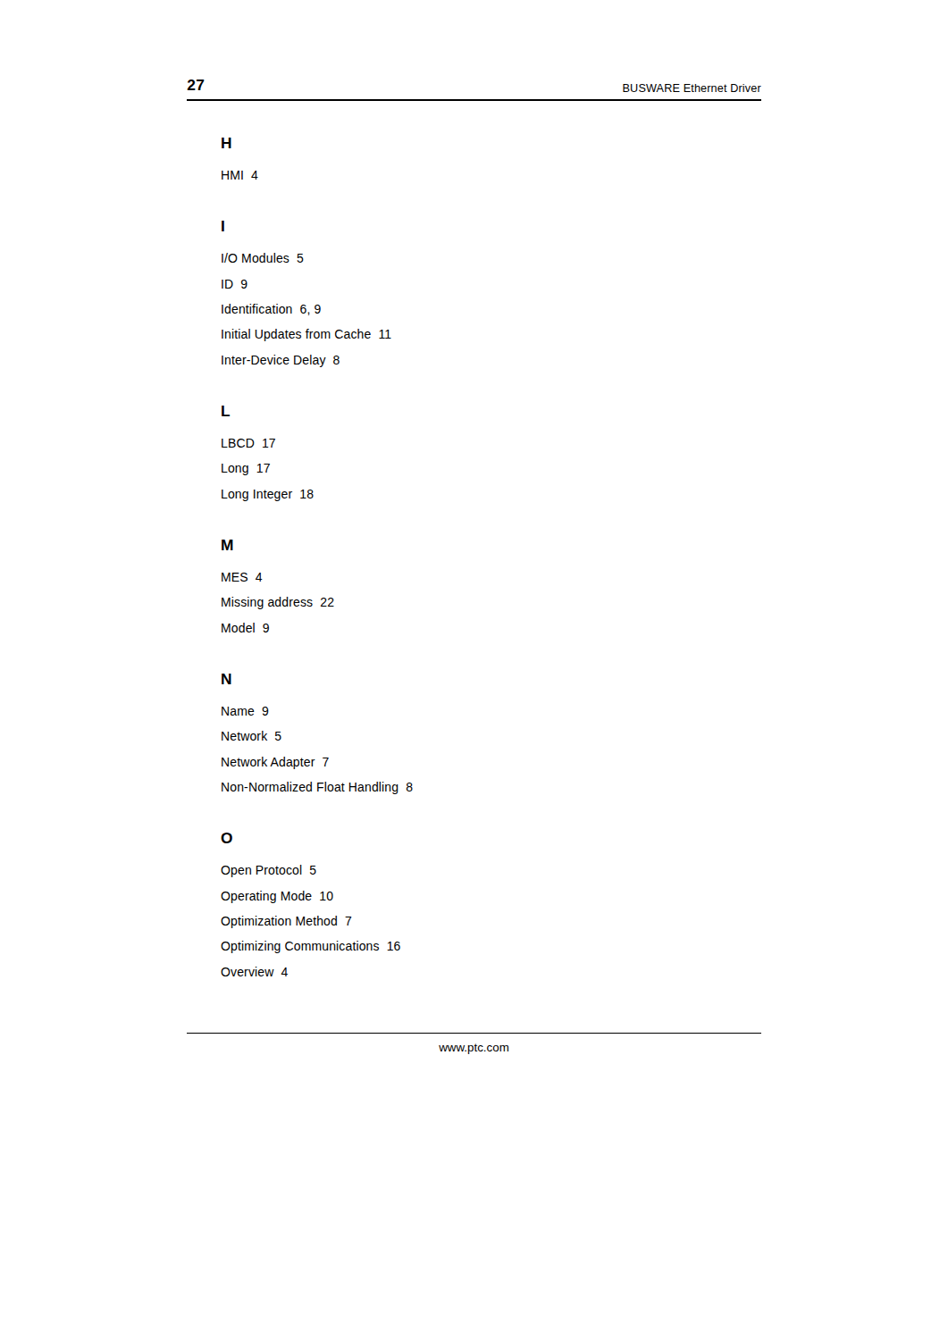27
BUSWARE Ethernet Driver
H
HMI 4
I
I/O Modules 5
ID 9
Identification 6, 9
Initial Updates from Cache 11
Inter-Device Delay 8
L
LBCD 17
Long 17
Long Integer 18
M
MES 4
Missing address 22
Model 9
N
Name 9
Network 5
Network Adapter 7
Non-Normalized Float Handling 8
O
Open Protocol 5
Operating Mode 10
Optimization Method 7
Optimizing Communications 16
Overview 4
www.ptc.com